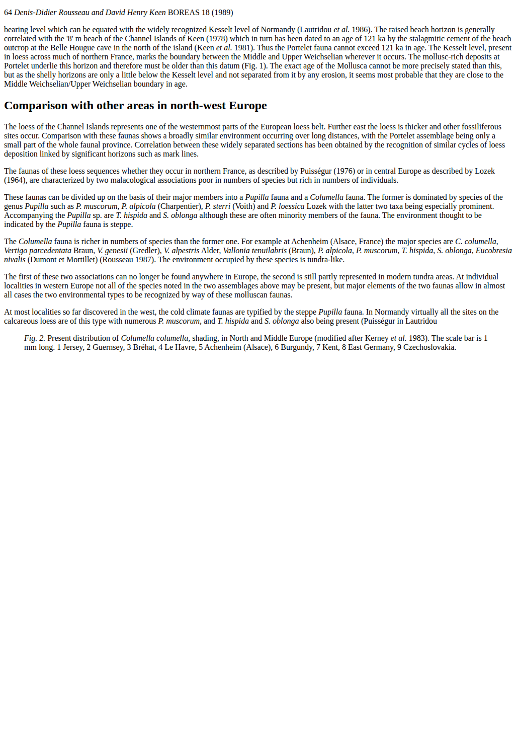64 Denis-Didier Rousseau and David Henry Keen BOREAS 18 (1989)
bearing level which can be equated with the widely recognized Kesselt level of Normandy (Lautridou et al. 1986). The raised beach horizon is generally correlated with the '8' m beach of the Channel Islands of Keen (1978) which in turn has been dated to an age of 121 ka by the stalagmitic cement of the beach outcrop at the Belle Hougue cave in the north of the island (Keen et al. 1981). Thus the Portelet fauna cannot exceed 121 ka in age. The Kesselt level, present in loess across much of northern France, marks the boundary between the Middle and Upper Weichselian wherever it occurs. The mollusc-rich deposits at Portelet underlie this horizon and therefore must be older than this datum (Fig. 1). The exact age of the Mollusca cannot be more precisely stated than this, but as the shelly horizons are only a little below the Kesselt level and not separated from it by any erosion, it seems most probable that they are close to the Middle Weichselian/Upper Weichselian boundary in age.
Comparison with other areas in north-west Europe
The loess of the Channel Islands represents one of the westernmost parts of the European loess belt. Further east the loess is thicker and other fossiliferous sites occur. Comparison with these faunas shows a broadly similar environment occurring over long distances, with the Portelet assemblage being only a small part of the whole faunal province. Correlation between these widely separated sections has been obtained by the recognition of similar cycles of loess deposition linked by significant horizons such as mark lines.
The faunas of these loess sequences whether they occur in northern France, as described by Puisségur (1976) or in central Europe as described by Lozek (1964), are characterized by two malacological associations poor in numbers of species but rich in numbers of individuals.
These faunas can be divided up on the basis of their major members into a Pupilla fauna and a Columella fauna. The former is dominated by species of the genus Pupilla such as P. muscorum, P. alpicola (Charpentier), P. sterri (Voith) and P. loessica Lozek with the latter two taxa being especially prominent. Accompanying the Pupilla sp. are T. hispida and S. oblonga although these are often minority members of the fauna. The environment thought to be indicated by the Pupilla fauna is steppe.
The Columella fauna is richer in numbers of species than the former one. For example at Achenheim (Alsace, France) the major species are C. columella, Vertigo parcedentata Braun, V. genesii (Gredler), V. alpestris Alder, Vallonia tenuilabris (Braun), P. alpicola, P. muscorum, T. hispida, S. oblonga, Eucobresia nivalis (Dumont et Mortillet) (Rousseau 1987). The environment occupied by these species is tundra-like.
The first of these two associations can no longer be found anywhere in Europe, the second is still partly represented in modern tundra areas. At individual localities in western Europe not all of the species noted in the two assemblages above may be present, but major elements of the two faunas allow in almost all cases the two environmental types to be recognized by way of these molluscan faunas.
At most localities so far discovered in the west, the cold climate faunas are typified by the steppe Pupilla fauna. In Normandy virtually all the sites on the calcareous loess are of this type with numerous P. muscorum, and T. hispida and S. oblonga also being present (Puisségur in Lautridou
Fig. 2. Present distribution of Columella columella, shading, in North and Middle Europe (modified after Kerney et al. 1983). The scale bar is 1 mm long. 1 Jersey, 2 Guernsey, 3 Bréhat, 4 Le Havre, 5 Achenheim (Alsace), 6 Burgundy, 7 Kent, 8 East Germany, 9 Czechoslovakia.